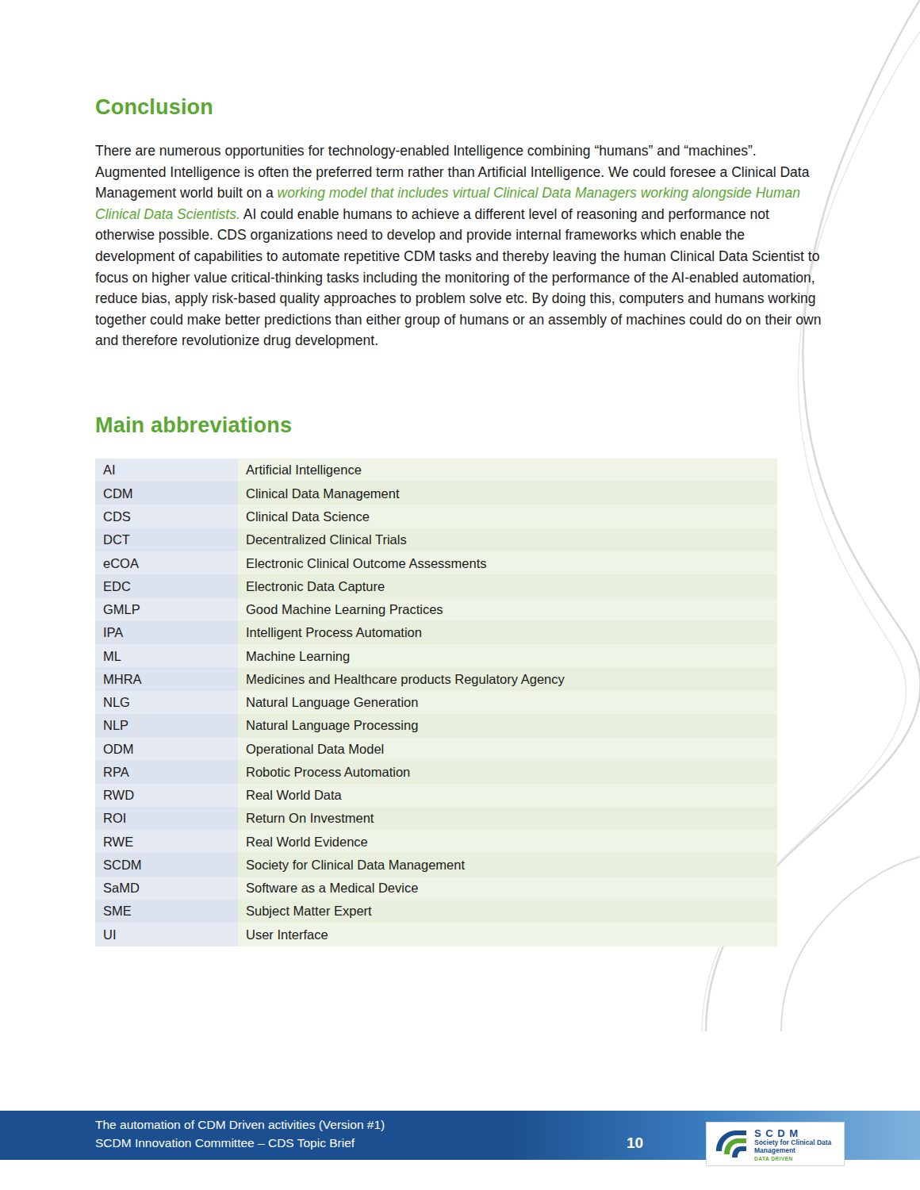Conclusion
There are numerous opportunities for technology-enabled Intelligence combining “humans” and “machines”. Augmented Intelligence is often the preferred term rather than Artificial Intelligence. We could foresee a Clinical Data Management world built on a working model that includes virtual Clinical Data Managers working alongside Human Clinical Data Scientists. AI could enable humans to achieve a different level of reasoning and performance not otherwise possible. CDS organizations need to develop and provide internal frameworks which enable the development of capabilities to automate repetitive CDM tasks and thereby leaving the human Clinical Data Scientist to focus on higher value critical-thinking tasks including the monitoring of the performance of the AI-enabled automation, reduce bias, apply risk-based quality approaches to problem solve etc. By doing this, computers and humans working together could make better predictions than either group of humans or an assembly of machines could do on their own and therefore revolutionize drug development.
Main abbreviations
| AI | Artificial Intelligence |
| CDM | Clinical Data Management |
| CDS | Clinical Data Science |
| DCT | Decentralized Clinical Trials |
| eCOA | Electronic Clinical Outcome Assessments |
| EDC | Electronic Data Capture |
| GMLP | Good Machine Learning Practices |
| IPA | Intelligent Process Automation |
| ML | Machine Learning |
| MHRA | Medicines and Healthcare products Regulatory Agency |
| NLG | Natural Language Generation |
| NLP | Natural Language Processing |
| ODM | Operational Data Model |
| RPA | Robotic Process Automation |
| RWD | Real World Data |
| ROI | Return On Investment |
| RWE | Real World Evidence |
| SCDM | Society for Clinical Data Management |
| SaMD | Software as a Medical Device |
| SME | Subject Matter Expert |
| UI | User Interface |
The automation of CDM Driven activities (Version #1)
SCDM Innovation Committee – CDS Topic Brief
10
S C D M
Society for Clinical Data Management
DATA DRIVEN